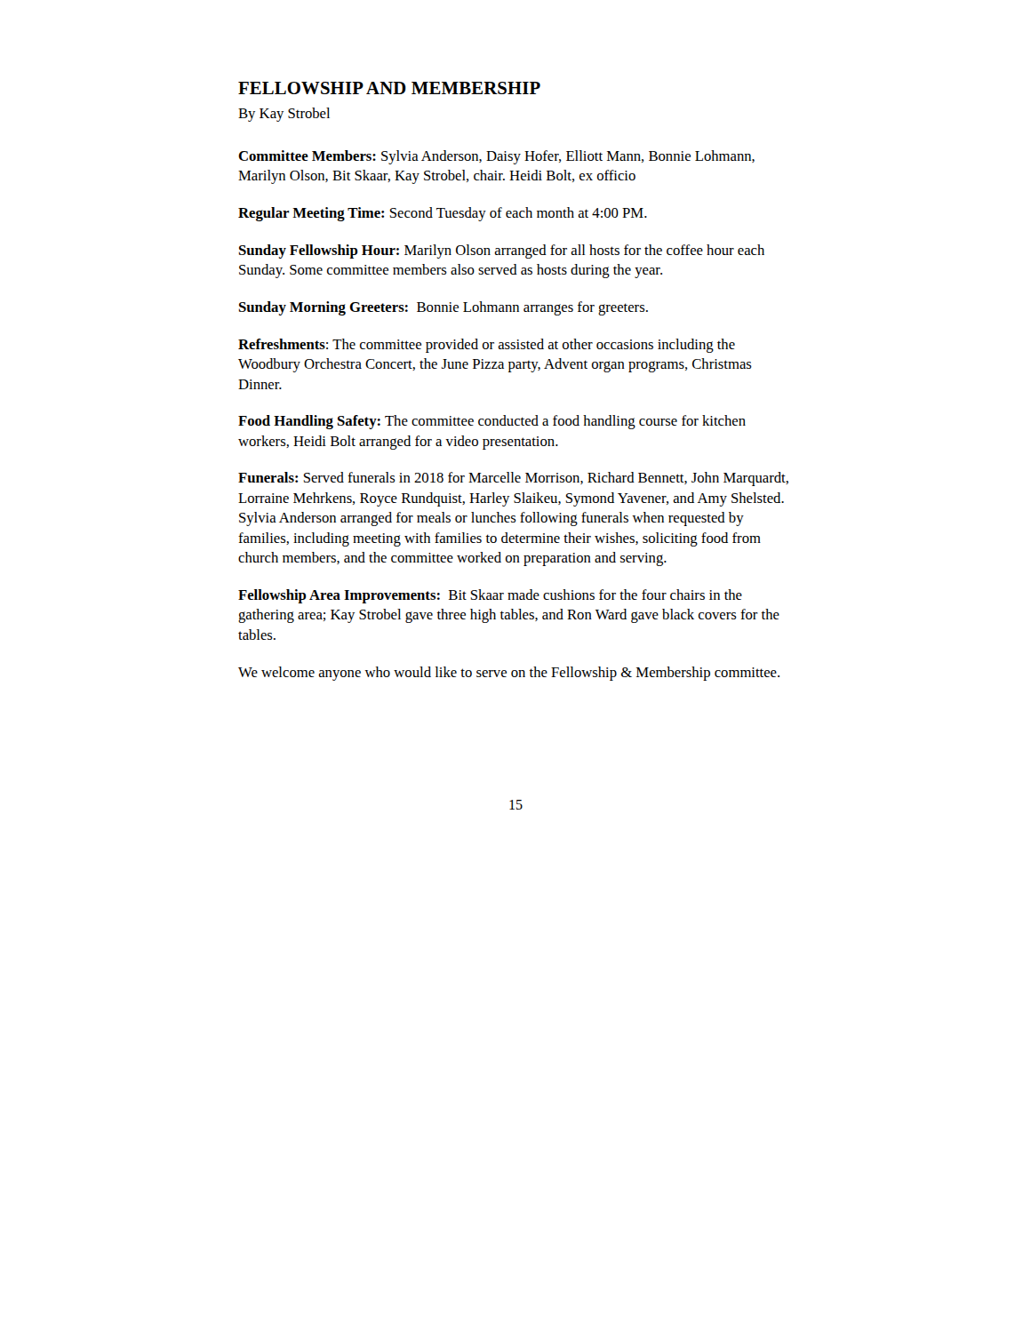FELLOWSHIP AND MEMBERSHIP
By Kay Strobel
Committee Members: Sylvia Anderson, Daisy Hofer, Elliott Mann, Bonnie Lohmann, Marilyn Olson, Bit Skaar, Kay Strobel, chair. Heidi Bolt, ex officio
Regular Meeting Time: Second Tuesday of each month at 4:00 PM.
Sunday Fellowship Hour: Marilyn Olson arranged for all hosts for the coffee hour each Sunday. Some committee members also served as hosts during the year.
Sunday Morning Greeters: Bonnie Lohmann arranges for greeters.
Refreshments: The committee provided or assisted at other occasions including the Woodbury Orchestra Concert, the June Pizza party, Advent organ programs, Christmas Dinner.
Food Handling Safety: The committee conducted a food handling course for kitchen workers, Heidi Bolt arranged for a video presentation.
Funerals: Served funerals in 2018 for Marcelle Morrison, Richard Bennett, John Marquardt, Lorraine Mehrkens, Royce Rundquist, Harley Slaikeu, Symond Yavener, and Amy Shelsted. Sylvia Anderson arranged for meals or lunches following funerals when requested by families, including meeting with families to determine their wishes, soliciting food from church members, and the committee worked on preparation and serving.
Fellowship Area Improvements: Bit Skaar made cushions for the four chairs in the gathering area; Kay Strobel gave three high tables, and Ron Ward gave black covers for the tables.
We welcome anyone who would like to serve on the Fellowship & Membership committee.
15